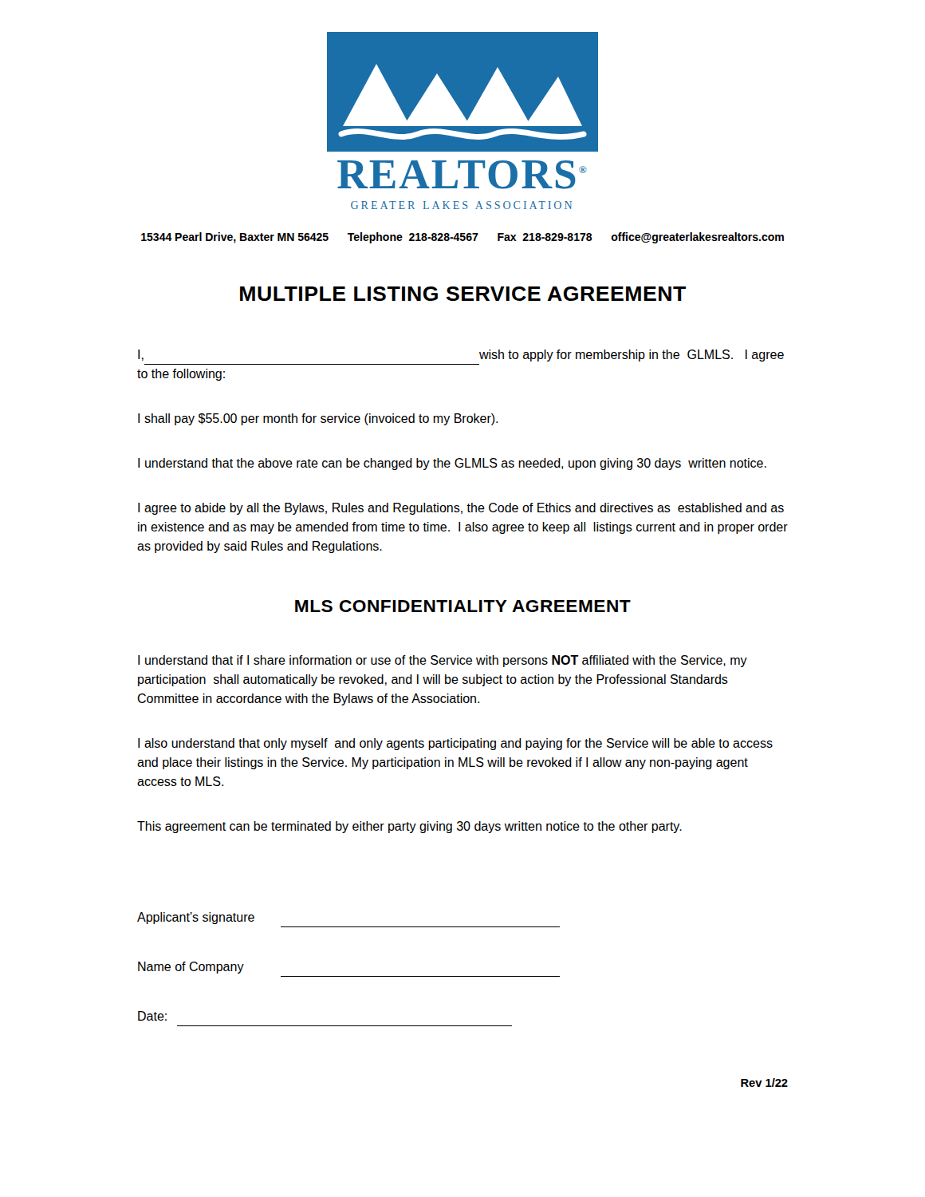REALTORS®
GREATER LAKES ASSOCIATION
15344 Pearl Drive, Baxter MN 56425 Telephone 218-828-4567 Fax 218-829-8178 office@greaterlakesrealtors.com
MULTIPLE LISTING SERVICE AGREEMENT
I, wish to apply for membership in the GLMLS. I agree to the following:
I shall pay $55.00 per month for service (invoiced to my Broker).
I understand that the above rate can be changed by the GLMLS as needed, upon giving 30 days written notice.
I agree to abide by all the Bylaws, Rules and Regulations, the Code of Ethics and directives as established and as in existence and as may be amended from time to time. I also agree to keep all listings current and in proper order as provided by said Rules and Regulations.
MLS CONFIDENTIALITY AGREEMENT
I understand that if I share information or use of the Service with persons NOT affiliated with the Service, my participation shall automatically be revoked, and I will be subject to action by the Professional Standards Committee in accordance with the Bylaws of the Association.
I also understand that only myself and only agents participating and paying for the Service will be able to access and place their listings in the Service. My participation in MLS will be revoked if I allow any non-paying agent access to MLS.
This agreement can be terminated by either party giving 30 days written notice to the other party.
Applicant’s signature
Name of Company
Date:
Rev 1/22